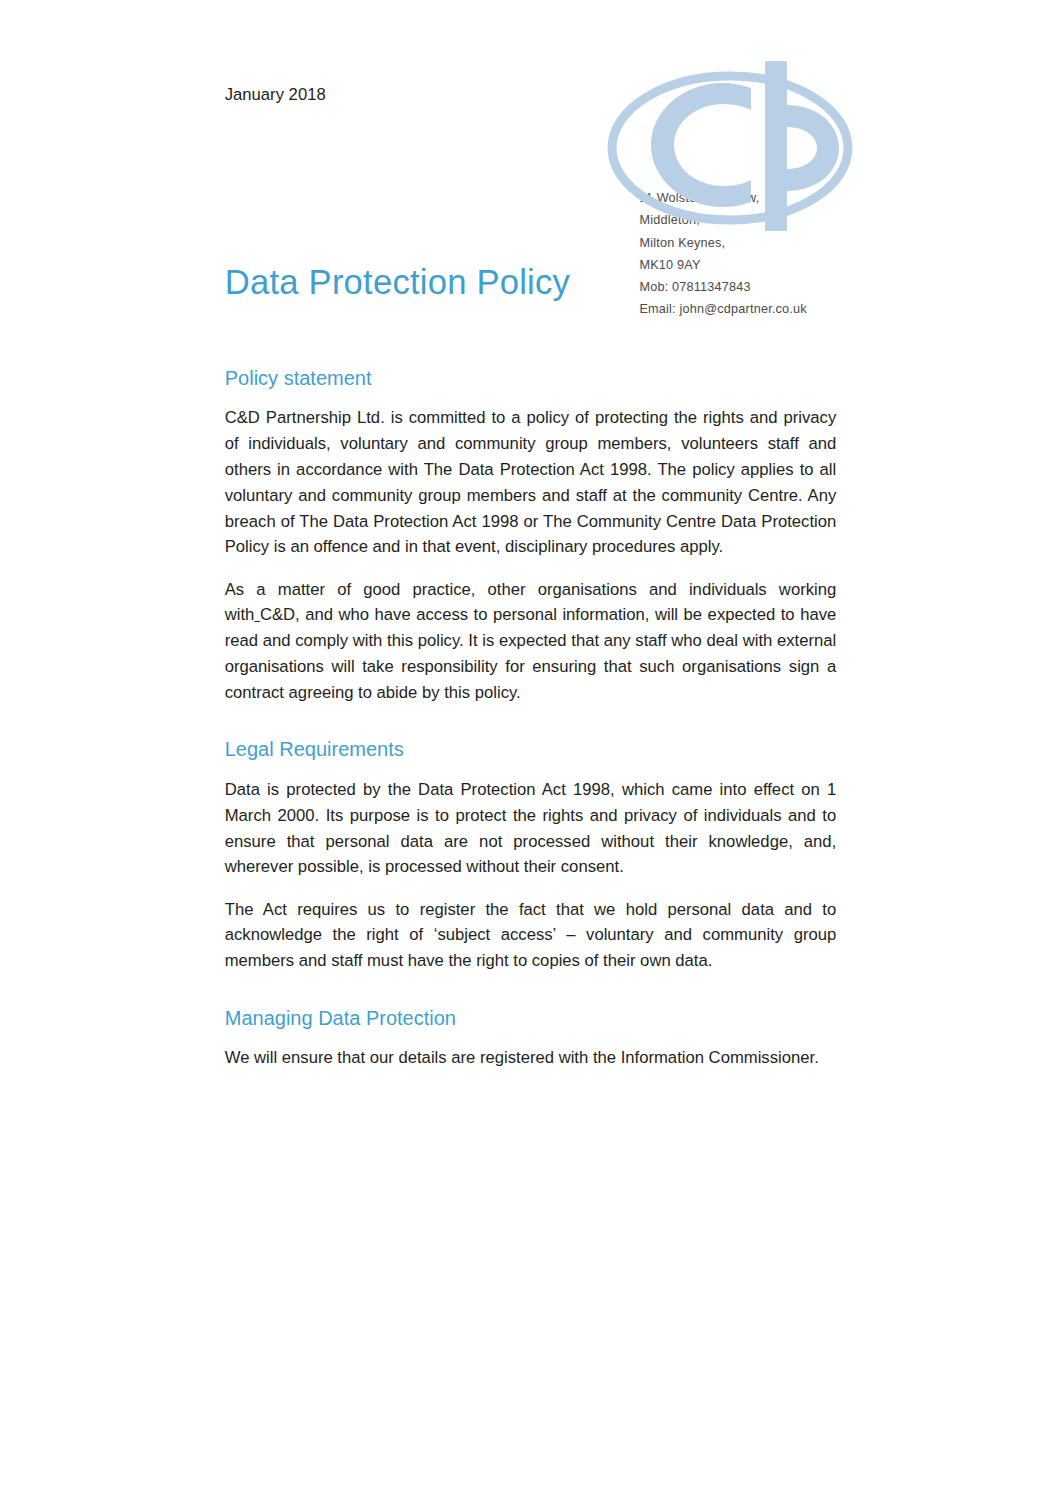January 2018
11 Wolston Meadow,
Middleton,
Milton Keynes,
MK10 9AY
Mob: 07811347843
Email: john@cdpartner.co.uk
Data Protection Policy
Policy statement
C&D Partnership Ltd. is committed to a policy of protecting the rights and privacy of individuals, voluntary and community group members, volunteers staff and others in accordance with The Data Protection Act 1998. The policy applies to all voluntary and community group members and staff at the community Centre. Any breach of The Data Protection Act 1998 or The Community Centre Data Protection Policy is an offence and in that event, disciplinary procedures apply.
As a matter of good practice, other organisations and individuals working with C&D, and who have access to personal information, will be expected to have read and comply with this policy. It is expected that any staff who deal with external organisations will take responsibility for ensuring that such organisations sign a contract agreeing to abide by this policy.
Legal Requirements
Data is protected by the Data Protection Act 1998, which came into effect on 1 March 2000. Its purpose is to protect the rights and privacy of individuals and to ensure that personal data are not processed without their knowledge, and, wherever possible, is processed without their consent.
The Act requires us to register the fact that we hold personal data and to acknowledge the right of ‘subject access’ – voluntary and community group members and staff must have the right to copies of their own data.
Managing Data Protection
We will ensure that our details are registered with the Information Commissioner.